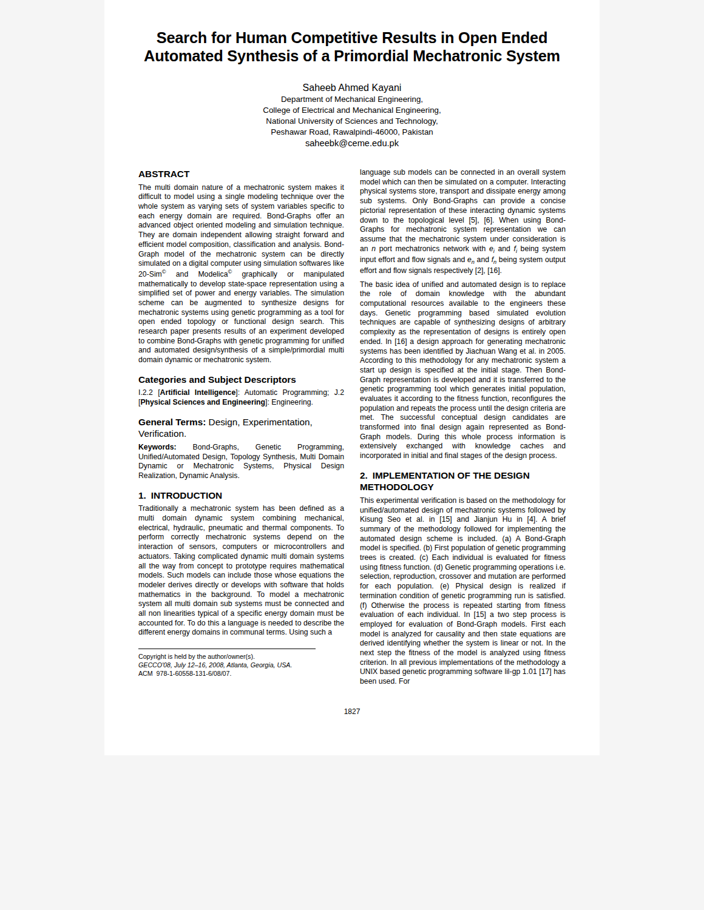Search for Human Competitive Results in Open Ended
Automated Synthesis of a Primordial Mechatronic System
Saheeb Ahmed Kayani
Department of Mechanical Engineering,
College of Electrical and Mechanical Engineering,
National University of Sciences and Technology,
Peshawar Road, Rawalpindi-46000, Pakistan
saheebk@ceme.edu.pk
ABSTRACT
The multi domain nature of a mechatronic system makes it difficult to model using a single modeling technique over the whole system as varying sets of system variables specific to each energy domain are required. Bond-Graphs offer an advanced object oriented modeling and simulation technique. They are domain independent allowing straight forward and efficient model composition, classification and analysis. Bond-Graph model of the mechatronic system can be directly simulated on a digital computer using simulation softwares like 20-Sim© and Modelica© graphically or manipulated mathematically to develop state-space representation using a simplified set of power and energy variables. The simulation scheme can be augmented to synthesize designs for mechatronic systems using genetic programming as a tool for open ended topology or functional design search. This research paper presents results of an experiment developed to combine Bond-Graphs with genetic programming for unified and automated design/synthesis of a simple/primordial multi domain dynamic or mechatronic system.
Categories and Subject Descriptors
I.2.2 [Artificial Intelligence]: Automatic Programming; J.2 [Physical Sciences and Engineering]: Engineering.
General Terms: Design, Experimentation, Verification.
Keywords: Bond-Graphs, Genetic Programming, Unified/Automated Design, Topology Synthesis, Multi Domain Dynamic or Mechatronic Systems, Physical Design Realization, Dynamic Analysis.
1. INTRODUCTION
Traditionally a mechatronic system has been defined as a multi domain dynamic system combining mechanical, electrical, hydraulic, pneumatic and thermal components. To perform correctly mechatronic systems depend on the interaction of sensors, computers or microcontrollers and actuators. Taking complicated dynamic multi domain systems all the way from concept to prototype requires mathematical models. Such models can include those whose equations the modeler derives directly or develops with software that holds mathematics in the background. To model a mechatronic system all multi domain sub systems must be connected and all non linearities typical of a specific energy domain must be accounted for. To do this a language is needed to describe the different energy domains in communal terms. Using such a
Copyright is held by the author/owner(s).
GECCO'08, July 12–16, 2008, Atlanta, Georgia, USA.
ACM 978-1-60558-131-6/08/07.
language sub models can be connected in an overall system model which can then be simulated on a computer. Interacting physical systems store, transport and dissipate energy among sub systems. Only Bond-Graphs can provide a concise pictorial representation of these interacting dynamic systems down to the topological level [5], [6]. When using Bond-Graphs for mechatronic system representation we can assume that the mechatronic system under consideration is an n port mechatronics network with ei and fi being system input effort and flow signals and en and fn being system output effort and flow signals respectively [2], [16].
The basic idea of unified and automated design is to replace the role of domain knowledge with the abundant computational resources available to the engineers these days. Genetic programming based simulated evolution techniques are capable of synthesizing designs of arbitrary complexity as the representation of designs is entirely open ended. In [16] a design approach for generating mechatronic systems has been identified by Jiachuan Wang et al. in 2005. According to this methodology for any mechatronic system a start up design is specified at the initial stage. Then Bond-Graph representation is developed and it is transferred to the genetic programming tool which generates initial population, evaluates it according to the fitness function, reconfigures the population and repeats the process until the design criteria are met. The successful conceptual design candidates are transformed into final design again represented as Bond-Graph models. During this whole process information is extensively exchanged with knowledge caches and incorporated in initial and final stages of the design process.
2. IMPLEMENTATION OF THE DESIGN METHODOLOGY
This experimental verification is based on the methodology for unified/automated design of mechatronic systems followed by Kisung Seo et al. in [15] and Jianjun Hu in [4]. A brief summary of the methodology followed for implementing the automated design scheme is included. (a) A Bond-Graph model is specified. (b) First population of genetic programming trees is created. (c) Each individual is evaluated for fitness using fitness function. (d) Genetic programming operations i.e. selection, reproduction, crossover and mutation are performed for each population. (e) Physical design is realized if termination condition of genetic programming run is satisfied. (f) Otherwise the process is repeated starting from fitness evaluation of each individual. In [15] a two step process is employed for evaluation of Bond-Graph models. First each model is analyzed for causality and then state equations are derived identifying whether the system is linear or not. In the next step the fitness of the model is analyzed using fitness criterion. In all previous implementations of the methodology a UNIX based genetic programming software lil-gp 1.01 [17] has been used. For
1827